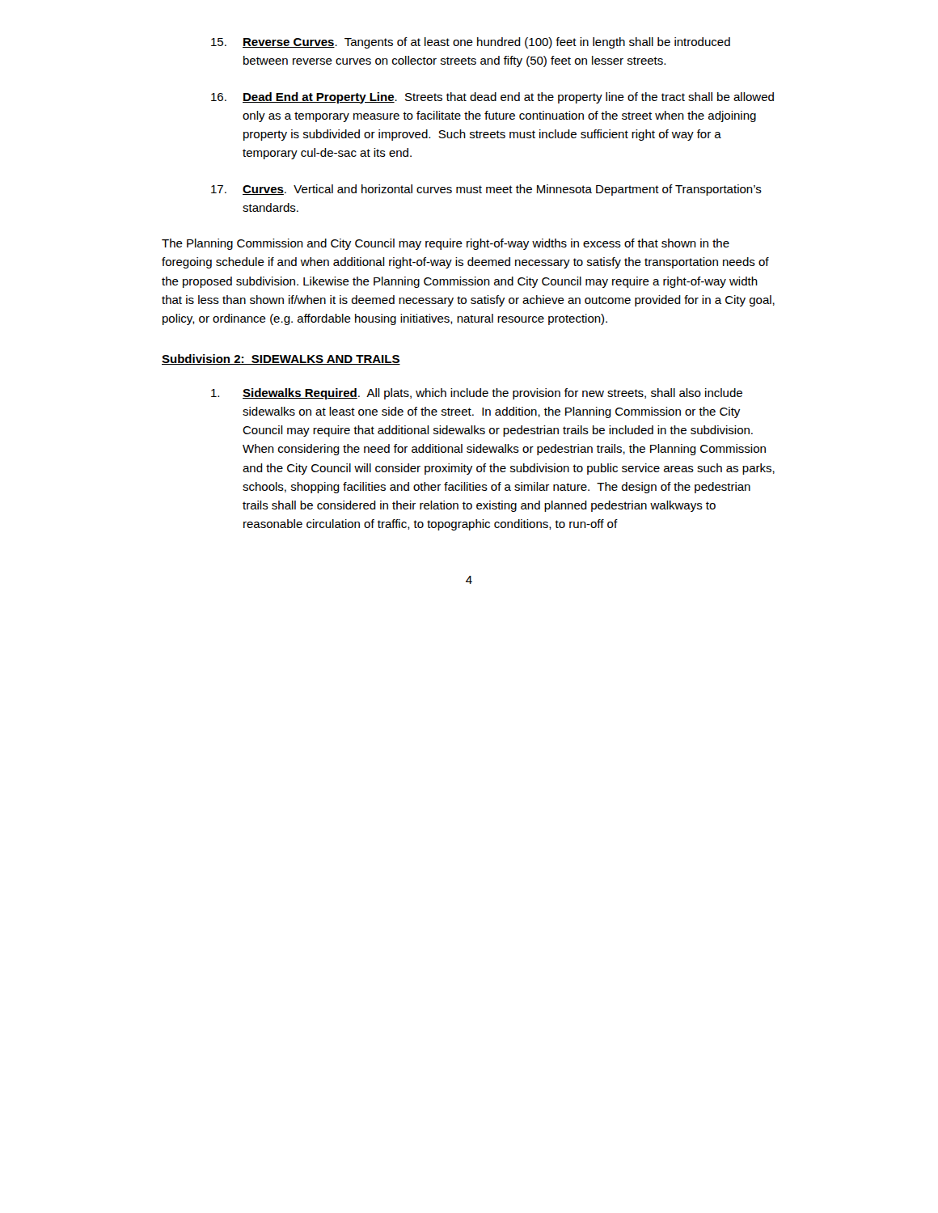15. Reverse Curves. Tangents of at least one hundred (100) feet in length shall be introduced between reverse curves on collector streets and fifty (50) feet on lesser streets.
16. Dead End at Property Line. Streets that dead end at the property line of the tract shall be allowed only as a temporary measure to facilitate the future continuation of the street when the adjoining property is subdivided or improved. Such streets must include sufficient right of way for a temporary cul-de-sac at its end.
17. Curves. Vertical and horizontal curves must meet the Minnesota Department of Transportation’s standards.
The Planning Commission and City Council may require right-of-way widths in excess of that shown in the foregoing schedule if and when additional right-of-way is deemed necessary to satisfy the transportation needs of the proposed subdivision. Likewise the Planning Commission and City Council may require a right-of-way width that is less than shown if/when it is deemed necessary to satisfy or achieve an outcome provided for in a City goal, policy, or ordinance (e.g. affordable housing initiatives, natural resource protection).
Subdivision 2: SIDEWALKS AND TRAILS
1. Sidewalks Required. All plats, which include the provision for new streets, shall also include sidewalks on at least one side of the street. In addition, the Planning Commission or the City Council may require that additional sidewalks or pedestrian trails be included in the subdivision. When considering the need for additional sidewalks or pedestrian trails, the Planning Commission and the City Council will consider proximity of the subdivision to public service areas such as parks, schools, shopping facilities and other facilities of a similar nature. The design of the pedestrian trails shall be considered in their relation to existing and planned pedestrian walkways to reasonable circulation of traffic, to topographic conditions, to run-off of
4